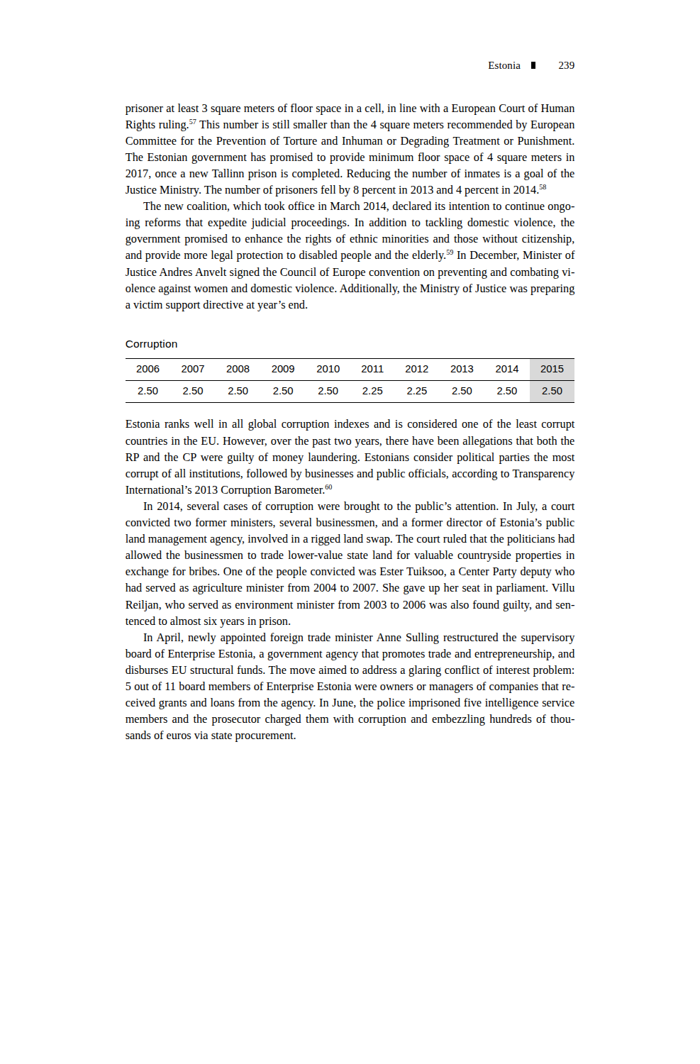Estonia 239
prisoner at least 3 square meters of floor space in a cell, in line with a European Court of Human Rights ruling.57 This number is still smaller than the 4 square meters recommended by European Committee for the Prevention of Torture and Inhuman or Degrading Treatment or Punishment. The Estonian government has promised to provide minimum floor space of 4 square meters in 2017, once a new Tallinn prison is completed. Reducing the number of inmates is a goal of the Justice Ministry. The number of prisoners fell by 8 percent in 2013 and 4 percent in 2014.58
The new coalition, which took office in March 2014, declared its intention to continue ongoing reforms that expedite judicial proceedings. In addition to tackling domestic violence, the government promised to enhance the rights of ethnic minorities and those without citizenship, and provide more legal protection to disabled people and the elderly.59 In December, Minister of Justice Andres Anvelt signed the Council of Europe convention on preventing and combating violence against women and domestic violence. Additionally, the Ministry of Justice was preparing a victim support directive at year’s end.
Corruption
| 2006 | 2007 | 2008 | 2009 | 2010 | 2011 | 2012 | 2013 | 2014 | 2015 |
| --- | --- | --- | --- | --- | --- | --- | --- | --- | --- |
| 2.50 | 2.50 | 2.50 | 2.50 | 2.50 | 2.25 | 2.25 | 2.50 | 2.50 | 2.50 |
Estonia ranks well in all global corruption indexes and is considered one of the least corrupt countries in the EU. However, over the past two years, there have been allegations that both the RP and the CP were guilty of money laundering. Estonians consider political parties the most corrupt of all institutions, followed by businesses and public officials, according to Transparency International’s 2013 Corruption Barometer.60
In 2014, several cases of corruption were brought to the public’s attention. In July, a court convicted two former ministers, several businessmen, and a former director of Estonia’s public land management agency, involved in a rigged land swap. The court ruled that the politicians had allowed the businessmen to trade lower-value state land for valuable countryside properties in exchange for bribes. One of the people convicted was Ester Tuiksoo, a Center Party deputy who had served as agriculture minister from 2004 to 2007. She gave up her seat in parliament. Villu Reiljan, who served as environment minister from 2003 to 2006 was also found guilty, and sentenced to almost six years in prison.
In April, newly appointed foreign trade minister Anne Sulling restructured the supervisory board of Enterprise Estonia, a government agency that promotes trade and entrepreneurship, and disburses EU structural funds. The move aimed to address a glaring conflict of interest problem: 5 out of 11 board members of Enterprise Estonia were owners or managers of companies that received grants and loans from the agency. In June, the police imprisoned five intelligence service members and the prosecutor charged them with corruption and embezzling hundreds of thousands of euros via state procurement.